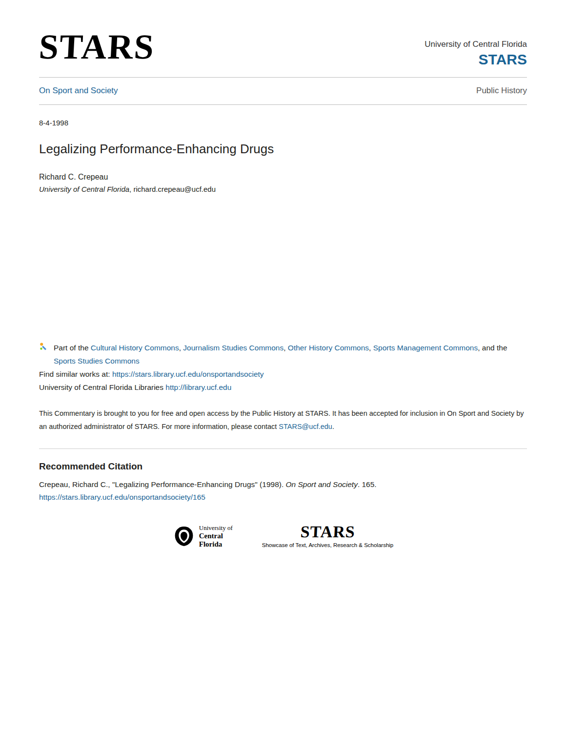STARS
University of Central Florida
STARS
On Sport and Society
Public History
8-4-1998
Legalizing Performance-Enhancing Drugs
Richard C. Crepeau
University of Central Florida, richard.crepeau@ucf.edu
Part of the Cultural History Commons, Journalism Studies Commons, Other History Commons, Sports Management Commons, and the Sports Studies Commons
Find similar works at: https://stars.library.ucf.edu/onsportandsociety
University of Central Florida Libraries http://library.ucf.edu
This Commentary is brought to you for free and open access by the Public History at STARS. It has been accepted for inclusion in On Sport and Society by an authorized administrator of STARS. For more information, please contact STARS@ucf.edu.
Recommended Citation
Crepeau, Richard C., "Legalizing Performance-Enhancing Drugs" (1998). On Sport and Society. 165.
https://stars.library.ucf.edu/onsportandsociety/165
University of
Central
Florida
STARS
Showcase of Text, Archives, Research & Scholarship